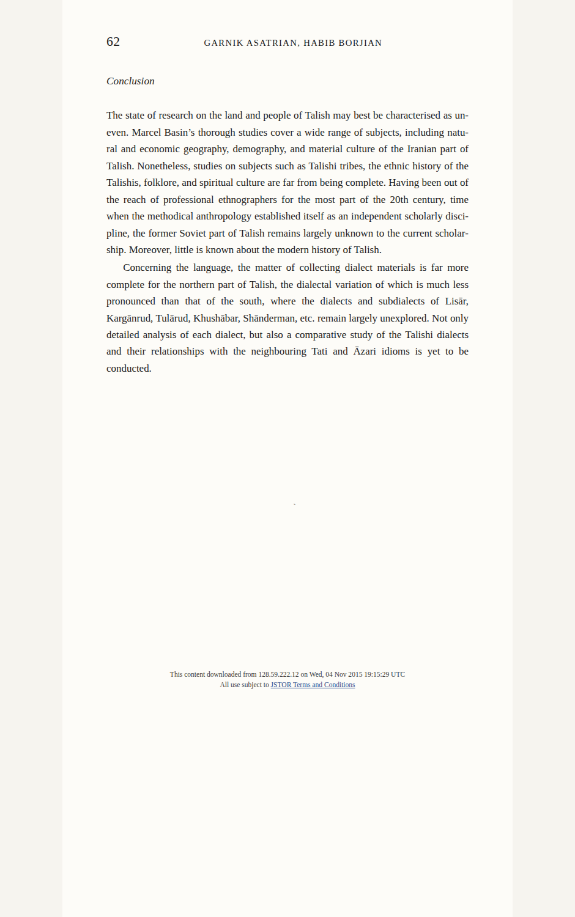62 Garnik Asatrian, Habib Borjian
Conclusion
The state of research on the land and people of Talish may best be characterised as uneven. Marcel Basin’s thorough studies cover a wide range of subjects, including natural and economic geography, demography, and material culture of the Iranian part of Talish. Nonetheless, studies on subjects such as Talishi tribes, the ethnic history of the Talishis, folklore, and spiritual culture are far from being complete. Having been out of the reach of professional ethnographers for the most part of the 20th century, time when the methodical anthropology established itself as an independent scholarly discipline, the former Soviet part of Talish remains largely unknown to the current scholarship. Moreover, little is known about the modern history of Talish.
Concerning the language, the matter of collecting dialect materials is far more complete for the northern part of Talish, the dialectal variation of which is much less pronounced than that of the south, where the dialects and subdialects of Lisār, Kargānrud, Tulārud, Khushābar, Shānderman, etc. remain largely unexplored. Not only detailed analysis of each dialect, but also a comparative study of the Talishi dialects and their relationships with the neighbouring Tati and Āzari idioms is yet to be conducted.
`
This content downloaded from 128.59.222.12 on Wed, 04 Nov 2015 19:15:29 UTC
All use subject to JSTOR Terms and Conditions